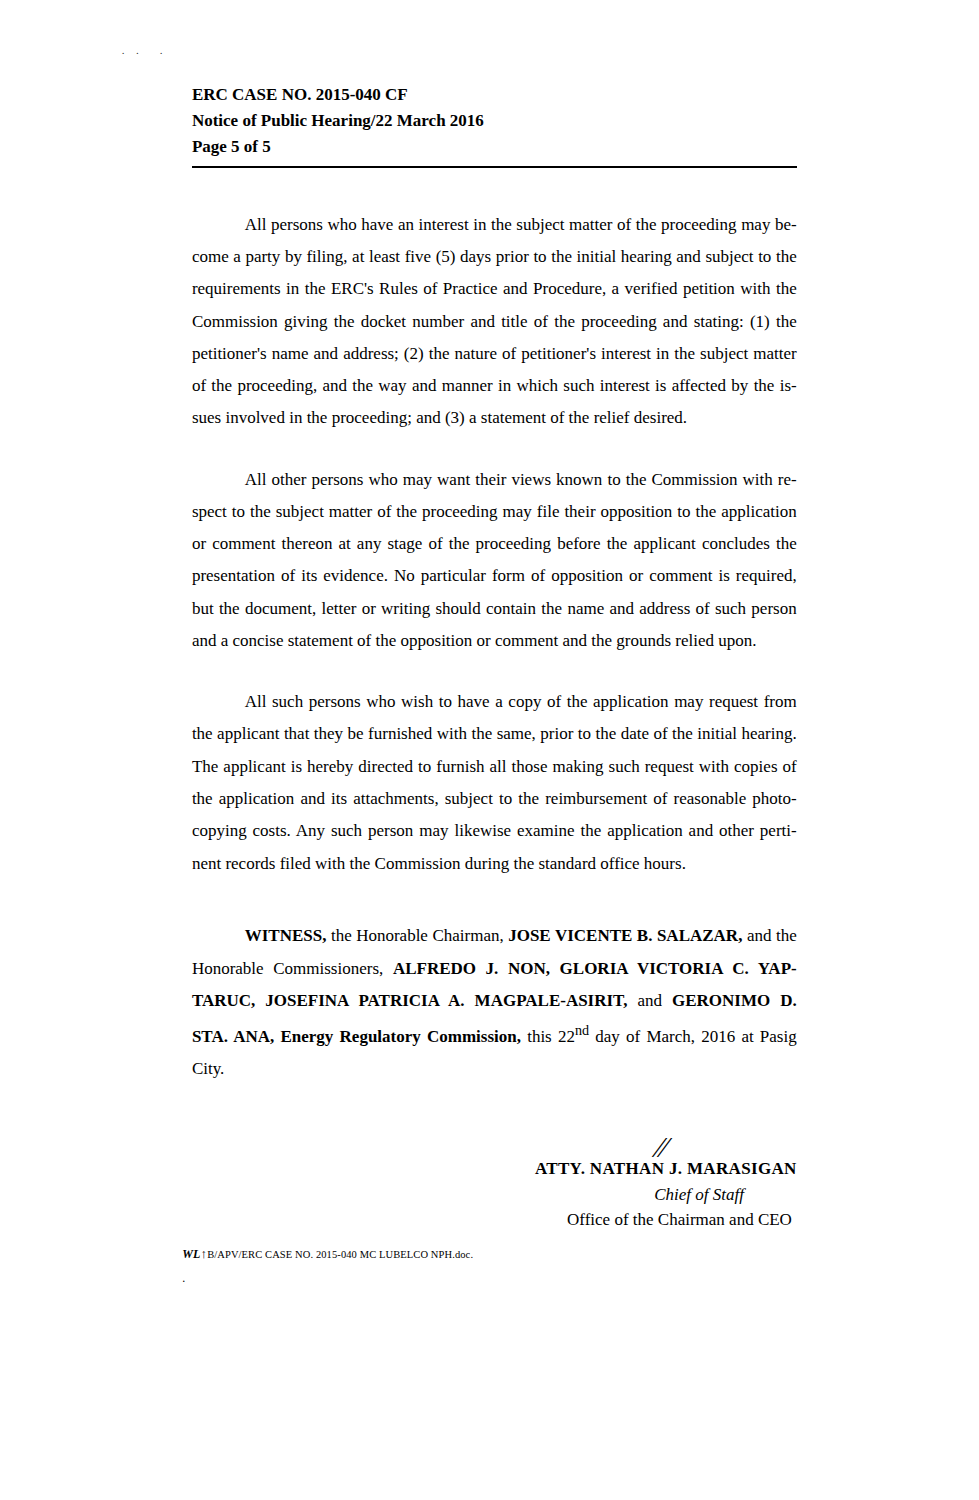. . .
ERC CASE NO. 2015-040 CF Notice of Public Hearing/22 March 2016 Page 5 of 5
All persons who have an interest in the subject matter of the proceeding may become a party by filing, at least five (5) days prior to the initial hearing and subject to the requirements in the ERC's Rules of Practice and Procedure, a verified petition with the Commission giving the docket number and title of the proceeding and stating: (1) the petitioner's name and address; (2) the nature of petitioner's interest in the subject matter of the proceeding, and the way and manner in which such interest is affected by the issues involved in the proceeding; and (3) a statement of the relief desired.
All other persons who may want their views known to the Commission with respect to the subject matter of the proceeding may file their opposition to the application or comment thereon at any stage of the proceeding before the applicant concludes the presentation of its evidence. No particular form of opposition or comment is required, but the document, letter or writing should contain the name and address of such person and a concise statement of the opposition or comment and the grounds relied upon.
All such persons who wish to have a copy of the application may request from the applicant that they be furnished with the same, prior to the date of the initial hearing. The applicant is hereby directed to furnish all those making such request with copies of the application and its attachments, subject to the reimbursement of reasonable photocopying costs. Any such person may likewise examine the application and other pertinent records filed with the Commission during the standard office hours.
WITNESS, the Honorable Chairman, JOSE VICENTE B. SALAZAR, and the Honorable Commissioners, ALFREDO J. NON, GLORIA VICTORIA C. YAP-TARUC, JOSEFINA PATRICIA A. MAGPALE-ASIRIT, and GERONIMO D. STA. ANA, Energy Regulatory Commission, this 22nd day of March, 2016 at Pasig City.
⁄⁄
ATTY. NATHAN J. MARASIGAN
Chief of Staff
Office of the Chairman and CEO
WL↑B/APV/ERC CASE NO. 2015-040 MC LUBELCO NPH.doc.
.